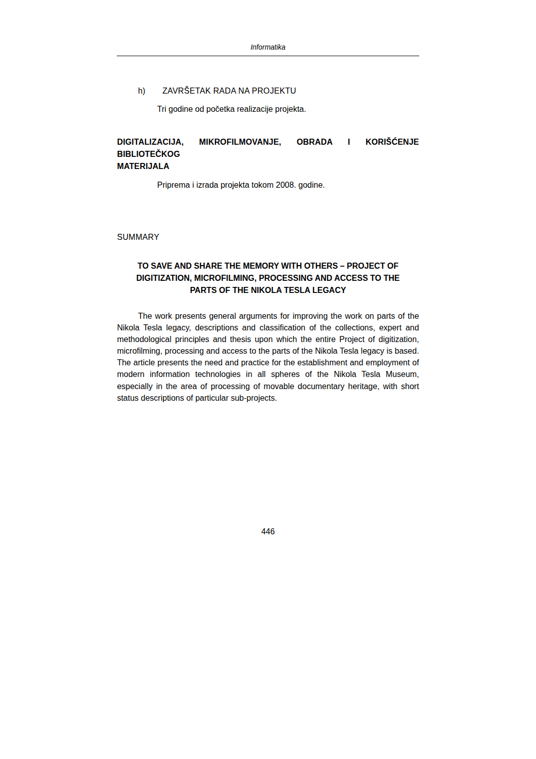Informatika
h) Završetak rada na projektu
Tri godine od početka realizacije projekta.
Digitalizacija, mikrofilmovanje, obrada i korišćenje bibliotečkog materijala
Priprema i izrada projekta tokom 2008. godine.
SUMMARY
To save and share the memory with others – project of digitization, microfilming, processing and access to the parts of the Nikola Tesla legacy
The work presents general arguments for improving the work on parts of the Nikola Tesla legacy, descriptions and classification of the collections, expert and methodological principles and thesis upon which the entire Project of digitization, microfilming, processing and access to the parts of the Nikola Tesla legacy is based. The article presents the need and practice for the establishment and employment of modern information technologies in all spheres of the Nikola Tesla Museum, especially in the area of processing of movable documentary heritage, with short status descriptions of particular sub-projects.
446